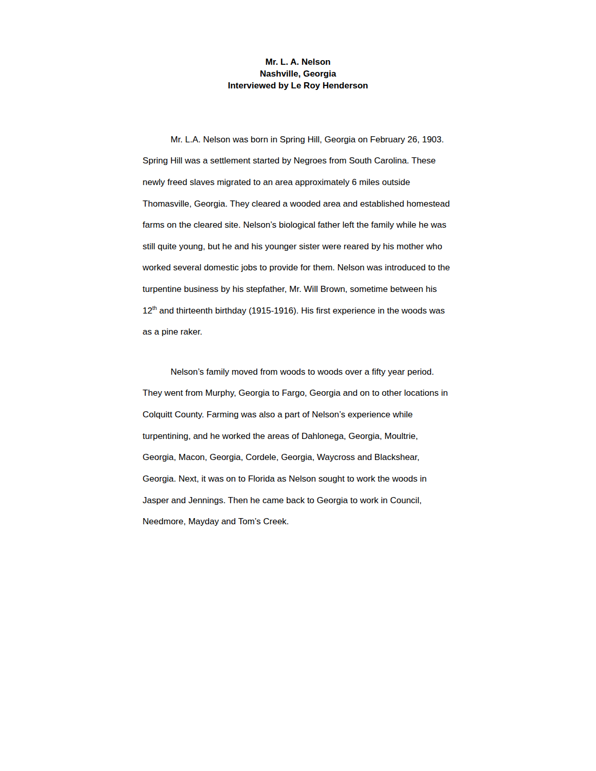Mr. L. A. Nelson Nashville, Georgia Interviewed by Le Roy Henderson
Mr. L.A. Nelson was born in Spring Hill, Georgia on February 26, 1903. Spring Hill was a settlement started by Negroes from South Carolina. These newly freed slaves migrated to an area approximately 6 miles outside Thomasville, Georgia. They cleared a wooded area and established homestead farms on the cleared site. Nelson’s biological father left the family while he was still quite young, but he and his younger sister were reared by his mother who worked several domestic jobs to provide for them. Nelson was introduced to the turpentine business by his stepfather, Mr. Will Brown, sometime between his 12th and thirteenth birthday (1915-1916). His first experience in the woods was as a pine raker.
Nelson’s family moved from woods to woods over a fifty year period. They went from Murphy, Georgia to Fargo, Georgia and on to other locations in Colquitt County. Farming was also a part of Nelson’s experience while turpentining, and he worked the areas of Dahlonega, Georgia, Moultrie, Georgia, Macon, Georgia, Cordele, Georgia, Waycross and Blackshear, Georgia. Next, it was on to Florida as Nelson sought to work the woods in Jasper and Jennings. Then he came back to Georgia to work in Council, Needmore, Mayday and Tom’s Creek.